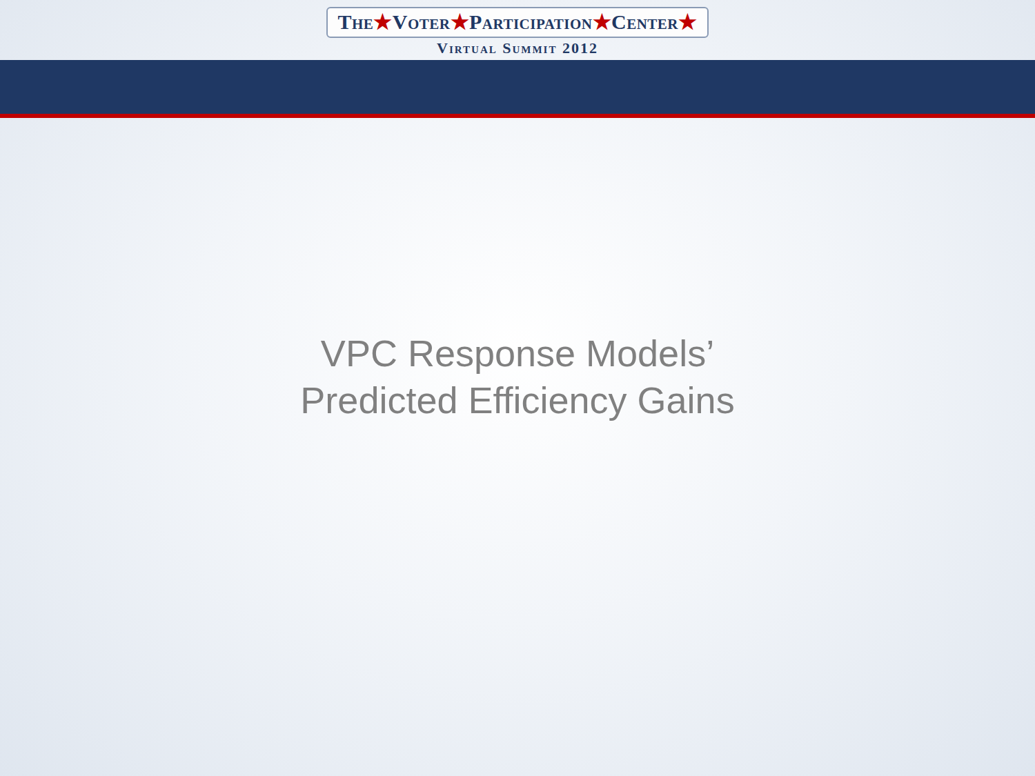The★Voter★Participation★Center★
Virtual Summit 2012
VPC Response Models’ Predicted Efficiency Gains